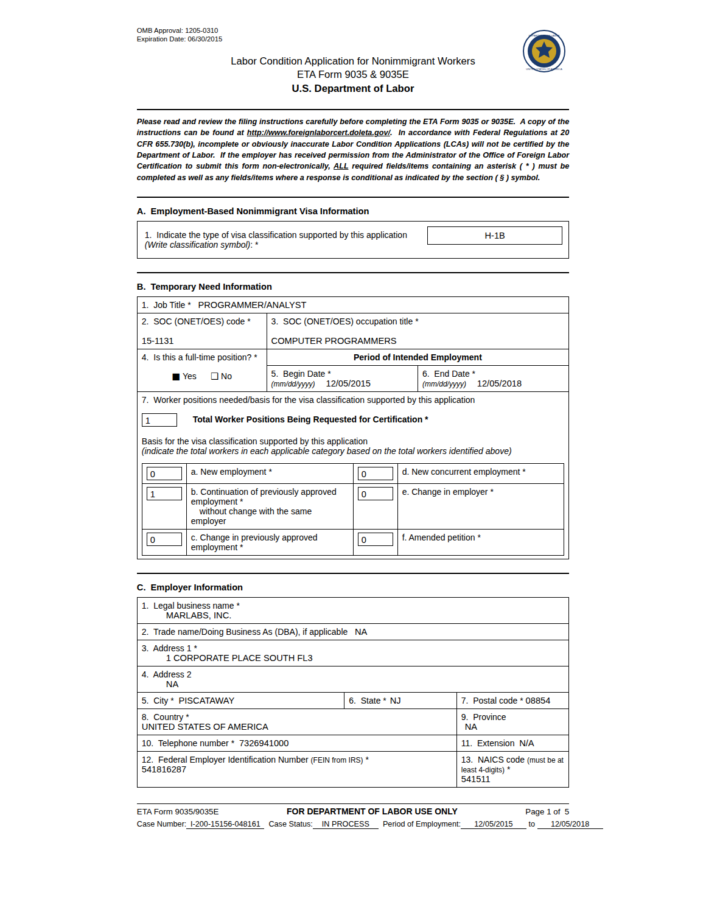OMB Approval: 1205-0310
Expiration Date: 06/30/2015
DEPARTMENT OF LABOR UNITED STATES OF AMERICA
Labor Condition Application for Nonimmigrant Workers
ETA Form 9035 & 9035E
U.S. Department of Labor
Please read and review the filing instructions carefully before completing the ETA Form 9035 or 9035E. A copy of the instructions can be found at http://www.foreignlaborcert.doleta.gov/. In accordance with Federal Regulations at 20 CFR 655.730(b), incomplete or obviously inaccurate Labor Condition Applications (LCAs) will not be certified by the Department of Labor. If the employer has received permission from the Administrator of the Office of Foreign Labor Certification to submit this form non-electronically, ALL required fields/items containing an asterisk ( * ) must be completed as well as any fields/items where a response is conditional as indicated by the section ( § ) symbol.
A. Employment-Based Nonimmigrant Visa Information
| 1. Indicate the type of visa classification supported by this application (Write classification symbol) : * | H-1B |
B. Temporary Need Information
| 1. Job Title * PROGRAMMER/ANALYST |
| 2. SOC (ONET/OES) code * 15-1131 | 3. SOC (ONET/OES) occupation title * COMPUTER PROGRAMMERS |
| 4. Is this a full-time position? * ■ Yes ❑ No | Period of Intended Employment / 5. Begin Date * (mm/dd/yyyy) 12/05/2015 / 6. End Date * (mm/dd/yyyy) 12/05/2018 / |
| 7. Worker positions needed/basis for the visa classification supported by this application 1 Total Worker Positions Being Requested for Certification * Basis for the visa classification supported by this application (indicate the total workers in each applicable category based on the total workers identified above) / 0 / a. New employment * / 0 / d. New concurrent employment * / / 1 / b. Continuation of previously approved employment * without change with the same employer / 0 / e. Change in employer * / / 0 / c. Change in previously approved employment * / 0 / f. Amended petition * / |
C. Employer Information
| 1. Legal business name * MARLABS, INC. |
| 2. Trade name/Doing Business As (DBA), if applicable NA |
| 3. Address 1 * 1 CORPORATE PLACE SOUTH FL3 |
| 4. Address 2 NA |
| 5. City * PISCATAWAY | 6. State * NJ | 7. Postal code * 08854 |
| 8. Country * UNITED STATES OF AMERICA | 9. Province NA |
| 10. Telephone number * 7326941000 | 11. Extension N/A |
| 12. Federal Employer Identification Number (FEIN from IRS) * 541816287 | 13. NAICS code (must be at least 4-digits) * 541511 |
ETA Form 9035/9035E
FOR DEPARTMENT OF LABOR USE ONLY
Page 1 of 5
Case Number:I-200-15156-048161 Case Status:IN PROCESS Period of Employment:12/05/2015 to 12/05/2018